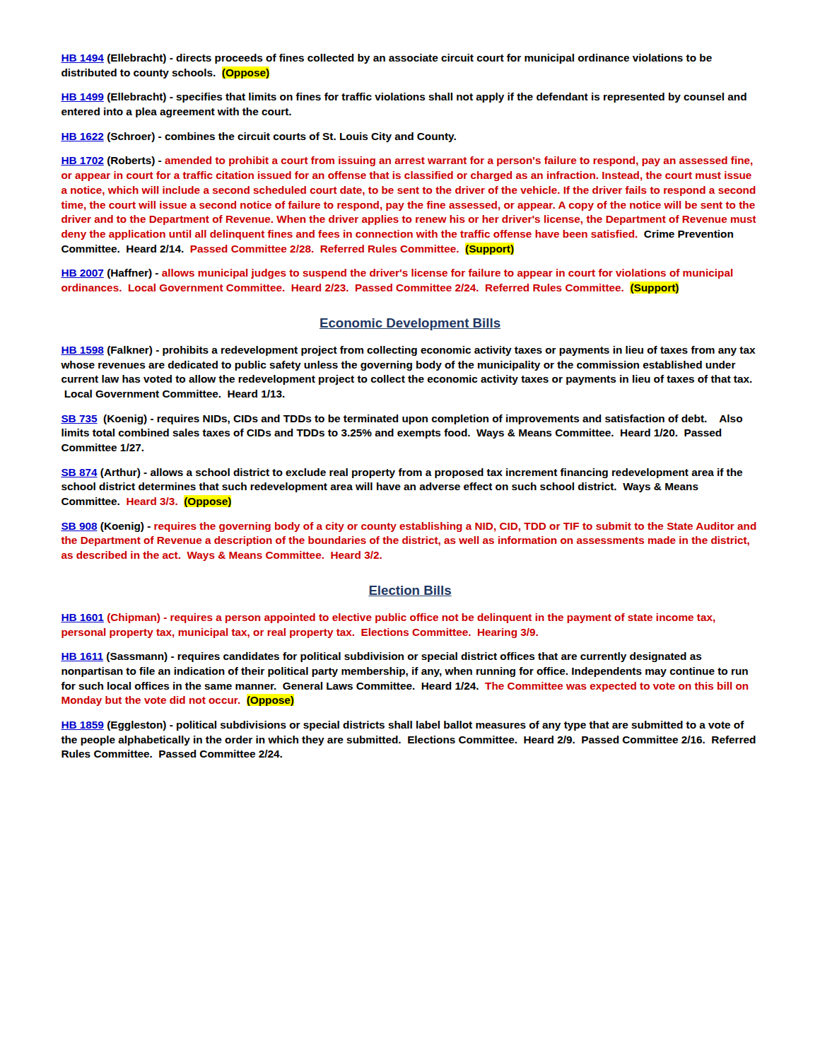HB 1494 (Ellebracht) - directs proceeds of fines collected by an associate circuit court for municipal ordinance violations to be distributed to county schools. (Oppose)
HB 1499 (Ellebracht) - specifies that limits on fines for traffic violations shall not apply if the defendant is represented by counsel and entered into a plea agreement with the court.
HB 1622 (Schroer) - combines the circuit courts of St. Louis City and County.
HB 1702 (Roberts) - amended to prohibit a court from issuing an arrest warrant for a person's failure to respond, pay an assessed fine, or appear in court for a traffic citation issued for an offense that is classified or charged as an infraction. Instead, the court must issue a notice, which will include a second scheduled court date, to be sent to the driver of the vehicle. If the driver fails to respond a second time, the court will issue a second notice of failure to respond, pay the fine assessed, or appear. A copy of the notice will be sent to the driver and to the Department of Revenue. When the driver applies to renew his or her driver's license, the Department of Revenue must deny the application until all delinquent fines and fees in connection with the traffic offense have been satisfied. Crime Prevention Committee. Heard 2/14. Passed Committee 2/28. Referred Rules Committee. (Support)
HB 2007 (Haffner) - allows municipal judges to suspend the driver's license for failure to appear in court for violations of municipal ordinances. Local Government Committee. Heard 2/23. Passed Committee 2/24. Referred Rules Committee. (Support)
Economic Development Bills
HB 1598 (Falkner) - prohibits a redevelopment project from collecting economic activity taxes or payments in lieu of taxes from any tax whose revenues are dedicated to public safety unless the governing body of the municipality or the commission established under current law has voted to allow the redevelopment project to collect the economic activity taxes or payments in lieu of taxes of that tax. Local Government Committee. Heard 1/13.
SB 735 (Koenig) - requires NIDs, CIDs and TDDs to be terminated upon completion of improvements and satisfaction of debt. Also limits total combined sales taxes of CIDs and TDDs to 3.25% and exempts food. Ways & Means Committee. Heard 1/20. Passed Committee 1/27.
SB 874 (Arthur) - allows a school district to exclude real property from a proposed tax increment financing redevelopment area if the school district determines that such redevelopment area will have an adverse effect on such school district. Ways & Means Committee. Heard 3/3. (Oppose)
SB 908 (Koenig) - requires the governing body of a city or county establishing a NID, CID, TDD or TIF to submit to the State Auditor and the Department of Revenue a description of the boundaries of the district, as well as information on assessments made in the district, as described in the act. Ways & Means Committee. Heard 3/2.
Election Bills
HB 1601 (Chipman) - requires a person appointed to elective public office not be delinquent in the payment of state income tax, personal property tax, municipal tax, or real property tax. Elections Committee. Hearing 3/9.
HB 1611 (Sassmann) - requires candidates for political subdivision or special district offices that are currently designated as nonpartisan to file an indication of their political party membership, if any, when running for office. Independents may continue to run for such local offices in the same manner. General Laws Committee. Heard 1/24. The Committee was expected to vote on this bill on Monday but the vote did not occur. (Oppose)
HB 1859 (Eggleston) - political subdivisions or special districts shall label ballot measures of any type that are submitted to a vote of the people alphabetically in the order in which they are submitted. Elections Committee. Heard 2/9. Passed Committee 2/16. Referred Rules Committee. Passed Committee 2/24.